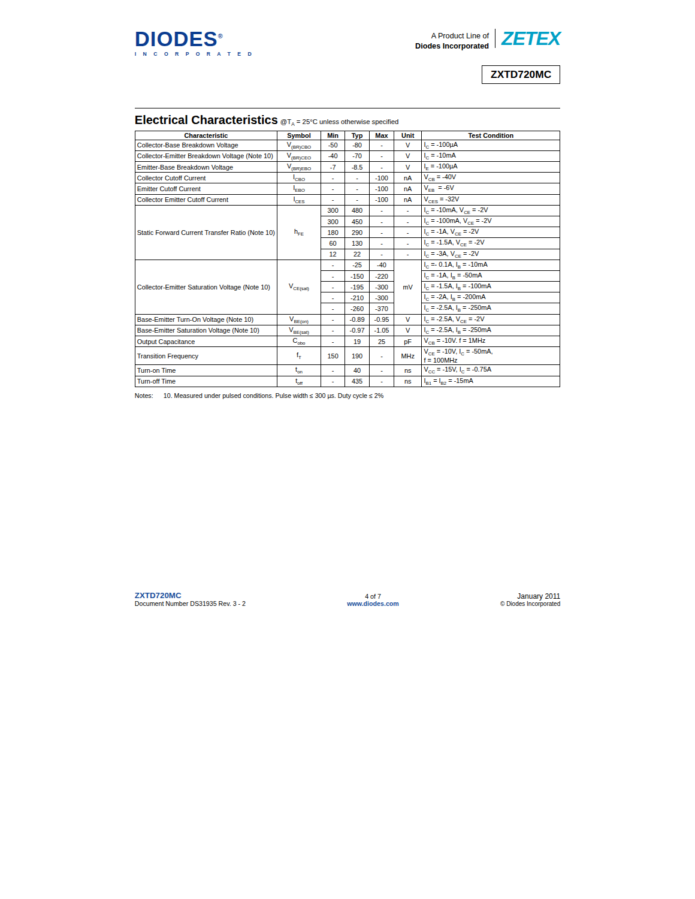DIODES®
I N C O R P O R A T E D
A Product Line of
Diodes Incorporated
ZETEX
ZXTD720MC
Electrical Characteristics
@TA = 25°C unless otherwise specified
| Characteristic | Symbol | Min | Typ | Max | Unit | Test Condition |
| --- | --- | --- | --- | --- | --- | --- |
| Collector-Base Breakdown Voltage | V (BR)CBO | -50 | -80 | - | V | I C = -100µA |
| Collector-Emitter Breakdown Voltage (Note 10) | V (BR)CEO | -40 | -70 | - | V | I C = -10mA |
| Emitter-Base Breakdown Voltage | V (BR)EBO | -7 | -8.5 | - | V | I E = -100µA |
| Collector Cutoff Current | I CBO | - | - | -100 | nA | V CB = -40V |
| Emitter Cutoff Current | I EBO | - | - | -100 | nA | V EB = -6V |
| Collector Emitter Cutoff Current | I CES | - | - | -100 | nA | V CES = -32V |
| Static Forward Current Transfer Ratio (Note 10) | h FE | 300 | 480 | - | - | I C = -10mA, V CE = -2V |
| 300 | 450 | - | - | I C = -100mA, V CE = -2V |
| 180 | 290 | - | - | I C = -1A, V CE = -2V |
| 60 | 130 | - | - | I C = -1.5A, V CE = -2V |
| 12 | 22 | - | - | I C = -3A, V CE = -2V |
| Collector-Emitter Saturation Voltage (Note 10) | V CE(sat) | - | -25 | -40 | mV | I C =- 0.1A, I B = -10mA |
| - | -150 | -220 | I C = -1A, I B = -50mA |
| - | -195 | -300 | I C = -1.5A, I B = -100mA |
| - | -210 | -300 | I C = -2A, I B = -200mA |
| - | -260 | -370 | I C = -2.5A, I B = -250mA |
| Base-Emitter Turn-On Voltage (Note 10) | V BE(on) | - | -0.89 | -0.95 | V | I C = -2.5A, V CE = -2V |
| Base-Emitter Saturation Voltage (Note 10) | V BE(sat) | - | -0.97 | -1.05 | V | I C = -2.5A, I B = -250mA |
| Output Capacitance | C obo | - | 19 | 25 | pF | V CB = -10V. f = 1MHz |
| Transition Frequency | f T | 150 | 190 | - | MHz | V CE = -10V, I C = -50mA, f = 100MHz |
| Turn-on Time | t on | - | 40 | - | ns | V CC = -15V, I C = -0.75A |
| Turn-off Time | t off | - | 435 | - | ns | I B1 = I B2 = -15mA |
Notes: 10. Measured under pulsed conditions. Pulse width ≤ 300 µs. Duty cycle ≤ 2%
ZXTD720MC
Document Number DS31935 Rev. 3 - 2
4 of 7
www.diodes.com
January 2011
© Diodes Incorporated